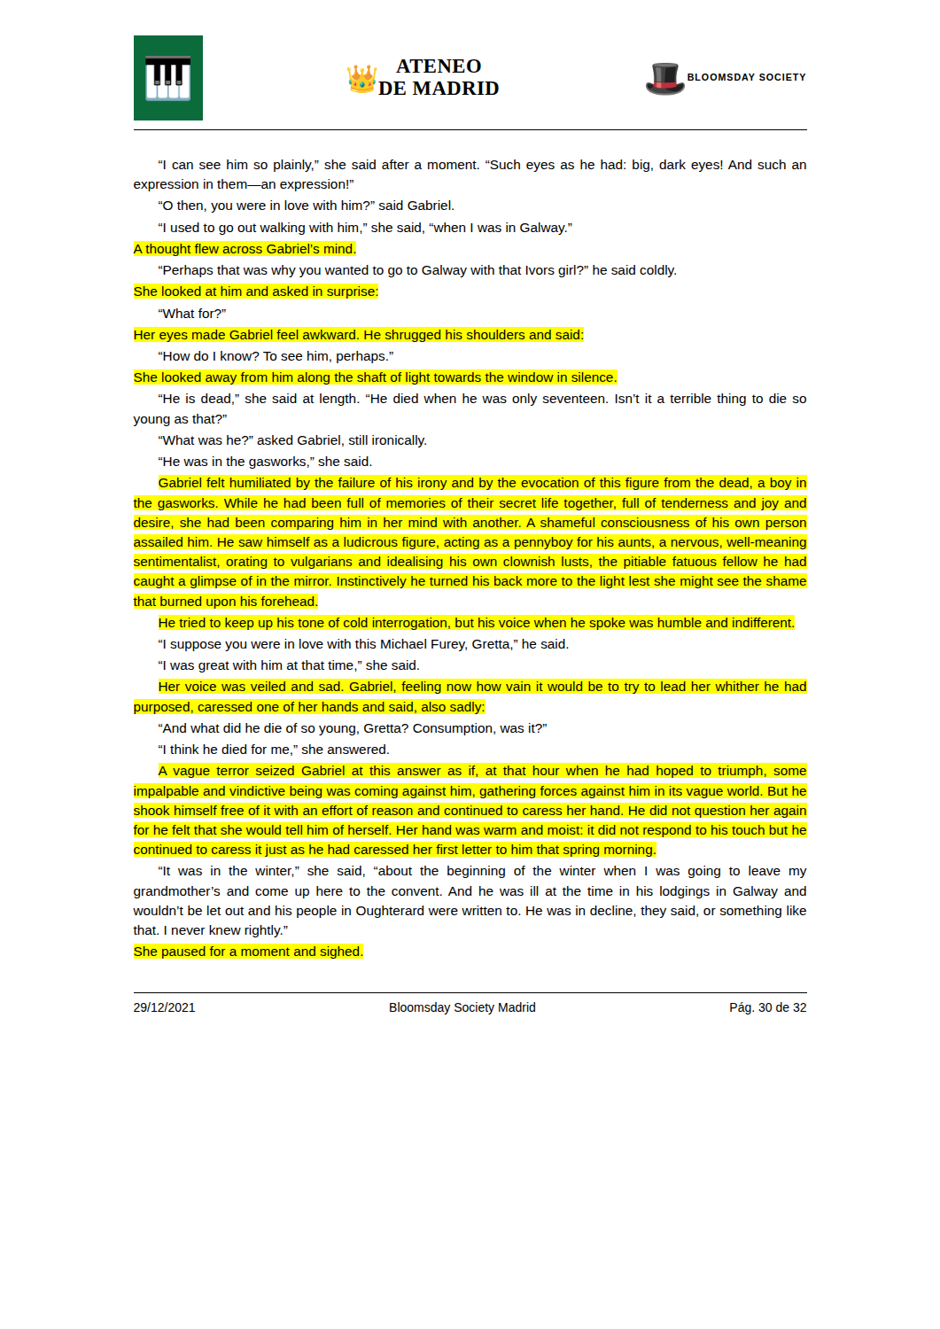🎹
👑 ATENEO
DE MADRID
🎩 BLOOMSDAY SOCIETY
“I can see him so plainly,” she said after a moment. “Such eyes as he had: big, dark eyes! And such an expression in them—an expression!”
“O then, you were in love with him?” said Gabriel.
“I used to go out walking with him,” she said, “when I was in Galway.”
A thought flew across Gabriel’s mind.
“Perhaps that was why you wanted to go to Galway with that Ivors girl?” he said coldly.
She looked at him and asked in surprise:
“What for?”
Her eyes made Gabriel feel awkward. He shrugged his shoulders and said:
“How do I know? To see him, perhaps.”
She looked away from him along the shaft of light towards the window in silence.
“He is dead,” she said at length. “He died when he was only seventeen. Isn’t it a terrible thing to die so young as that?”
“What was he?” asked Gabriel, still ironically.
“He was in the gasworks,” she said.
Gabriel felt humiliated by the failure of his irony and by the evocation of this figure from the dead, a boy in the gasworks. While he had been full of memories of their secret life together, full of tenderness and joy and desire, she had been comparing him in her mind with another. A shameful consciousness of his own person assailed him. He saw himself as a ludicrous figure, acting as a pennyboy for his aunts, a nervous, well-meaning sentimentalist, orating to vulgarians and idealising his own clownish lusts, the pitiable fatuous fellow he had caught a glimpse of in the mirror. Instinctively he turned his back more to the light lest she might see the shame that burned upon his forehead.
He tried to keep up his tone of cold interrogation, but his voice when he spoke was humble and indifferent.
“I suppose you were in love with this Michael Furey, Gretta,” he said.
“I was great with him at that time,” she said.
Her voice was veiled and sad. Gabriel, feeling now how vain it would be to try to lead her whither he had purposed, caressed one of her hands and said, also sadly:
“And what did he die of so young, Gretta? Consumption, was it?”
“I think he died for me,” she answered.
A vague terror seized Gabriel at this answer as if, at that hour when he had hoped to triumph, some impalpable and vindictive being was coming against him, gathering forces against him in its vague world. But he shook himself free of it with an effort of reason and continued to caress her hand. He did not question her again for he felt that she would tell him of herself. Her hand was warm and moist: it did not respond to his touch but he continued to caress it just as he had caressed her first letter to him that spring morning.
“It was in the winter,” she said, “about the beginning of the winter when I was going to leave my grandmother’s and come up here to the convent. And he was ill at the time in his lodgings in Galway and wouldn’t be let out and his people in Oughterard were written to. He was in decline, they said, or something like that. I never knew rightly.”
She paused for a moment and sighed.
29/12/2021 Bloomsday Society Madrid Pág. 30 de 32